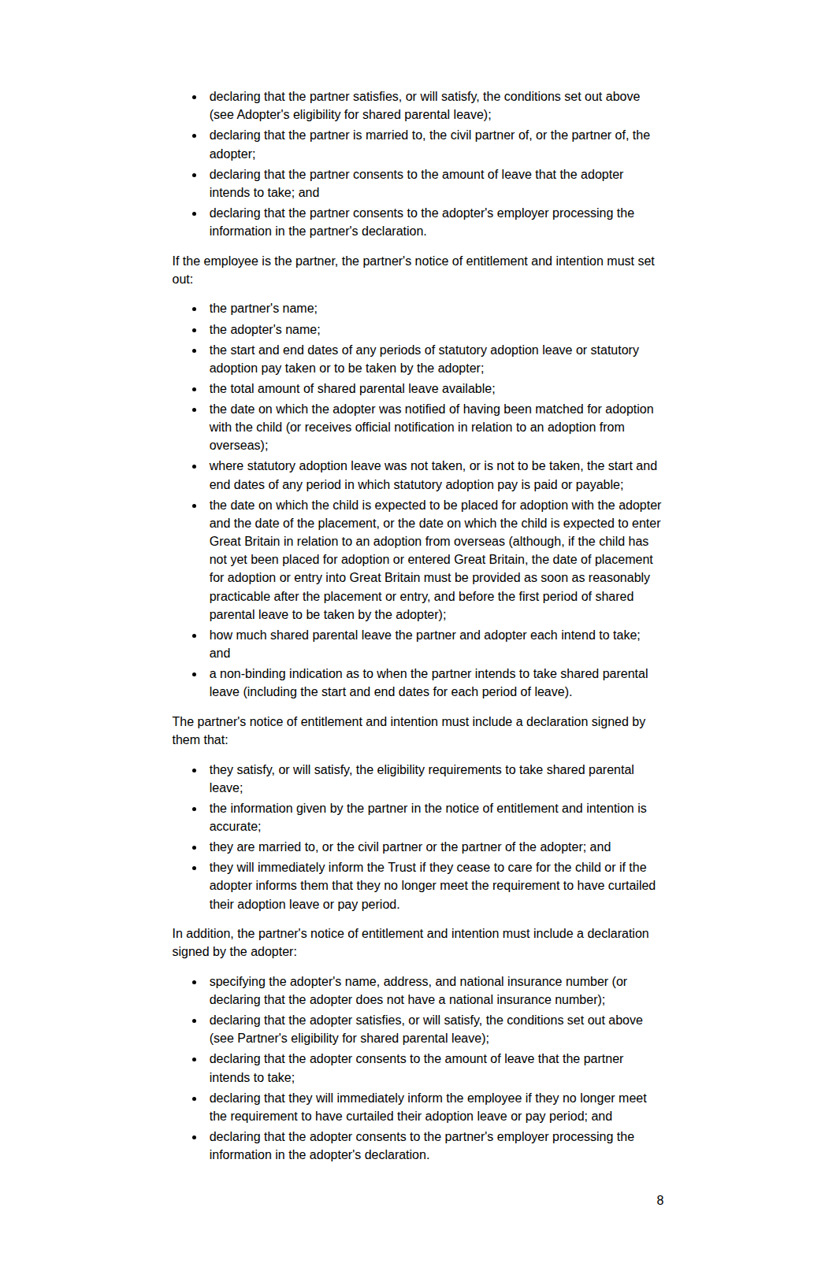declaring that the partner satisfies, or will satisfy, the conditions set out above (see Adopter's eligibility for shared parental leave);
declaring that the partner is married to, the civil partner of, or the partner of, the adopter;
declaring that the partner consents to the amount of leave that the adopter intends to take; and
declaring that the partner consents to the adopter's employer processing the information in the partner's declaration.
If the employee is the partner, the partner's notice of entitlement and intention must set out:
the partner's name;
the adopter's name;
the start and end dates of any periods of statutory adoption leave or statutory adoption pay taken or to be taken by the adopter;
the total amount of shared parental leave available;
the date on which the adopter was notified of having been matched for adoption with the child (or receives official notification in relation to an adoption from overseas);
where statutory adoption leave was not taken, or is not to be taken, the start and end dates of any period in which statutory adoption pay is paid or payable;
the date on which the child is expected to be placed for adoption with the adopter and the date of the placement, or the date on which the child is expected to enter Great Britain in relation to an adoption from overseas (although, if the child has not yet been placed for adoption or entered Great Britain, the date of placement for adoption or entry into Great Britain must be provided as soon as reasonably practicable after the placement or entry, and before the first period of shared parental leave to be taken by the adopter);
how much shared parental leave the partner and adopter each intend to take; and
a non-binding indication as to when the partner intends to take shared parental leave (including the start and end dates for each period of leave).
The partner's notice of entitlement and intention must include a declaration signed by them that:
they satisfy, or will satisfy, the eligibility requirements to take shared parental leave;
the information given by the partner in the notice of entitlement and intention is accurate;
they are married to, or the civil partner or the partner of the adopter; and
they will immediately inform the Trust if they cease to care for the child or if the adopter informs them that they no longer meet the requirement to have curtailed their adoption leave or pay period.
In addition, the partner's notice of entitlement and intention must include a declaration signed by the adopter:
specifying the adopter's name, address, and national insurance number (or declaring that the adopter does not have a national insurance number);
declaring that the adopter satisfies, or will satisfy, the conditions set out above (see Partner's eligibility for shared parental leave);
declaring that the adopter consents to the amount of leave that the partner intends to take;
declaring that they will immediately inform the employee if they no longer meet the requirement to have curtailed their adoption leave or pay period; and
declaring that the adopter consents to the partner's employer processing the information in the adopter's declaration.
8